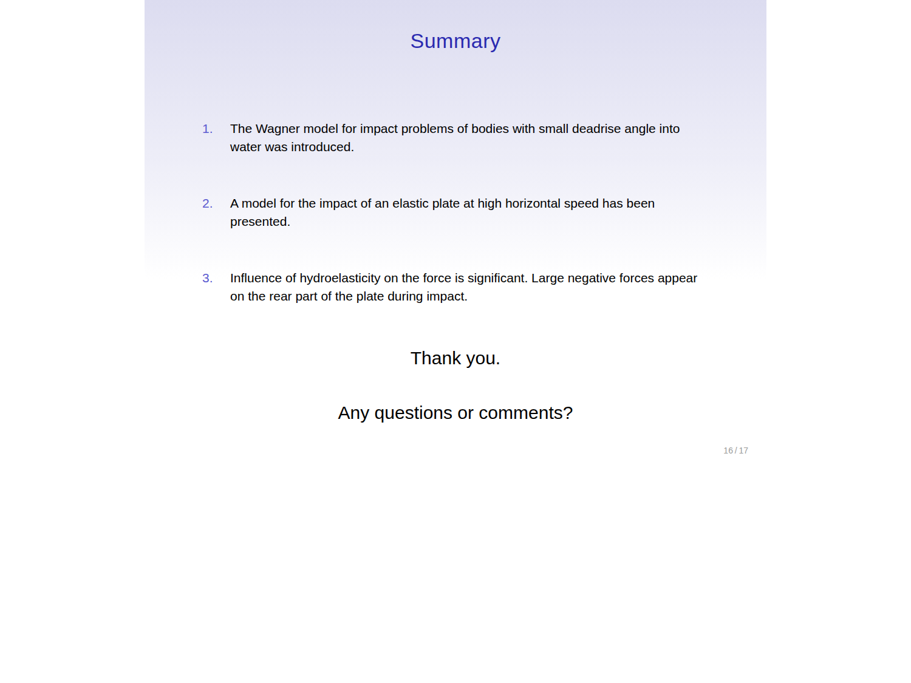Summary
The Wagner model for impact problems of bodies with small deadrise angle into water was introduced.
A model for the impact of an elastic plate at high horizontal speed has been presented.
Influence of hydroelasticity on the force is significant. Large negative forces appear on the rear part of the plate during impact.
Thank you.
Any questions or comments?
16 / 17